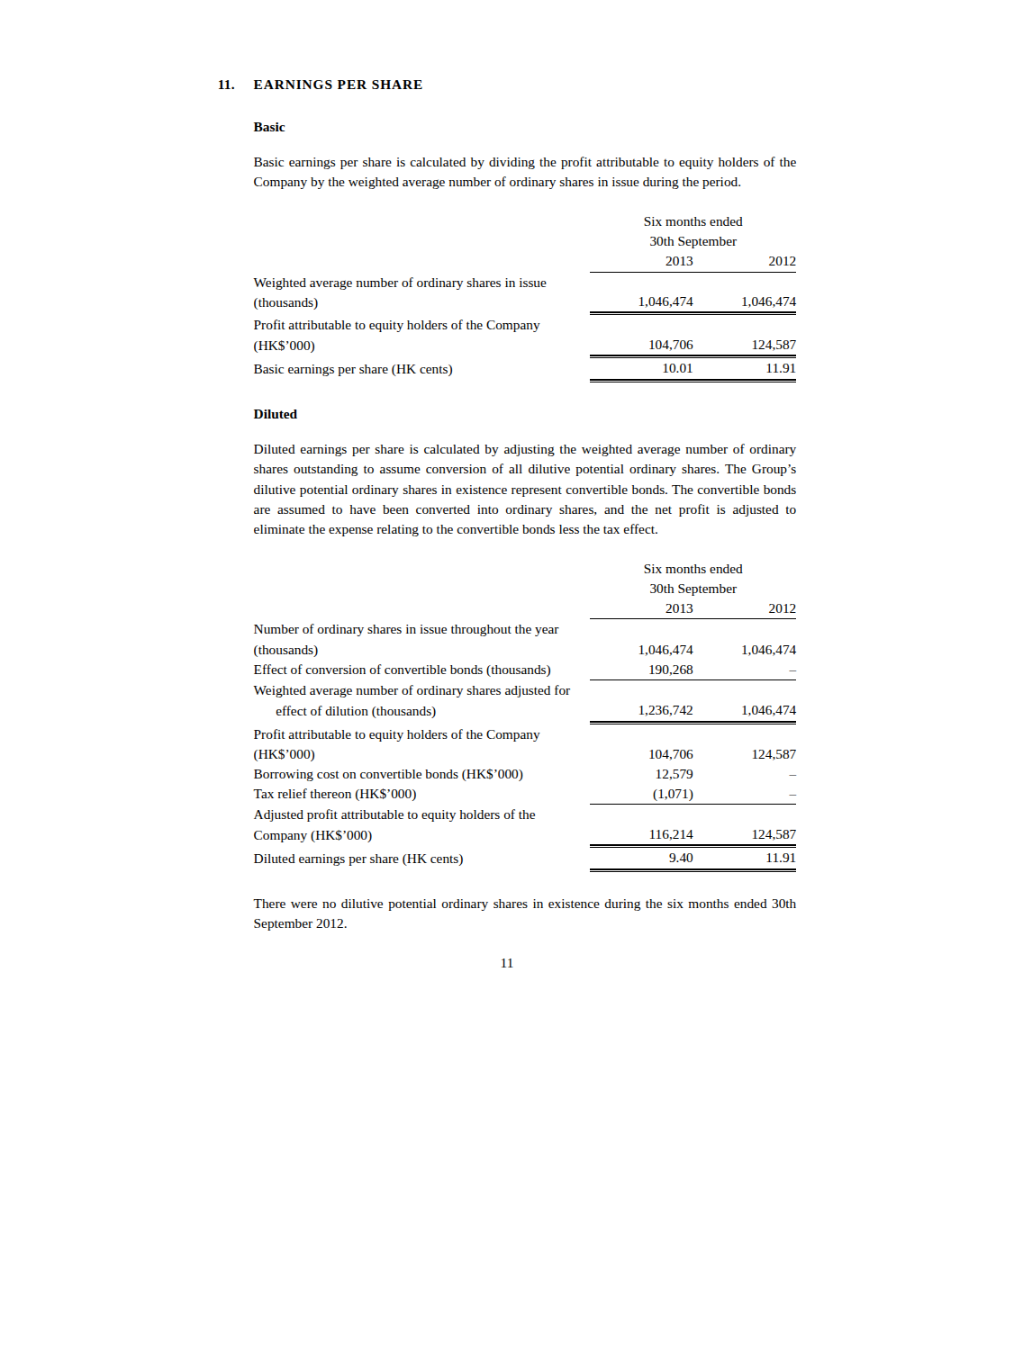11.
EARNINGS PER SHARE
Basic
Basic earnings per share is calculated by dividing the profit attributable to equity holders of the Company by the weighted average number of ordinary shares in issue during the period.
| | Six months ended |
| | 30th September |
| | 2013 | 2012 |
| Weighted average number of ordinary shares in issue (thousands) | 1,046,474 | 1,046,474 |
| Profit attributable to equity holders of the Company (HK$’000) | 104,706 | 124,587 |
| Basic earnings per share (HK cents) | 10.01 | 11.91 |
Diluted
Diluted earnings per share is calculated by adjusting the weighted average number of ordinary shares outstanding to assume conversion of all dilutive potential ordinary shares. The Group’s dilutive potential ordinary shares in existence represent convertible bonds. The convertible bonds are assumed to have been converted into ordinary shares, and the net profit is adjusted to eliminate the expense relating to the convertible bonds less the tax effect.
| | Six months ended |
| | 30th September |
| | 2013 | 2012 |
| Number of ordinary shares in issue throughout the year (thousands) | 1,046,474 | 1,046,474 |
| Effect of conversion of convertible bonds (thousands) | 190,268 | – |
| Weighted average number of ordinary shares adjusted for | | |
| effect of dilution (thousands) | 1,236,742 | 1,046,474 |
| Profit attributable to equity holders of the Company (HK$’000) | 104,706 | 124,587 |
| Borrowing cost on convertible bonds (HK$’000) | 12,579 | – |
| Tax relief thereon (HK$’000) | (1,071) | – |
| Adjusted profit attributable to equity holders of the Company (HK$’000) | 116,214 | 124,587 |
| Diluted earnings per share (HK cents) | 9.40 | 11.91 |
There were no dilutive potential ordinary shares in existence during the six months ended 30th September 2012.
11